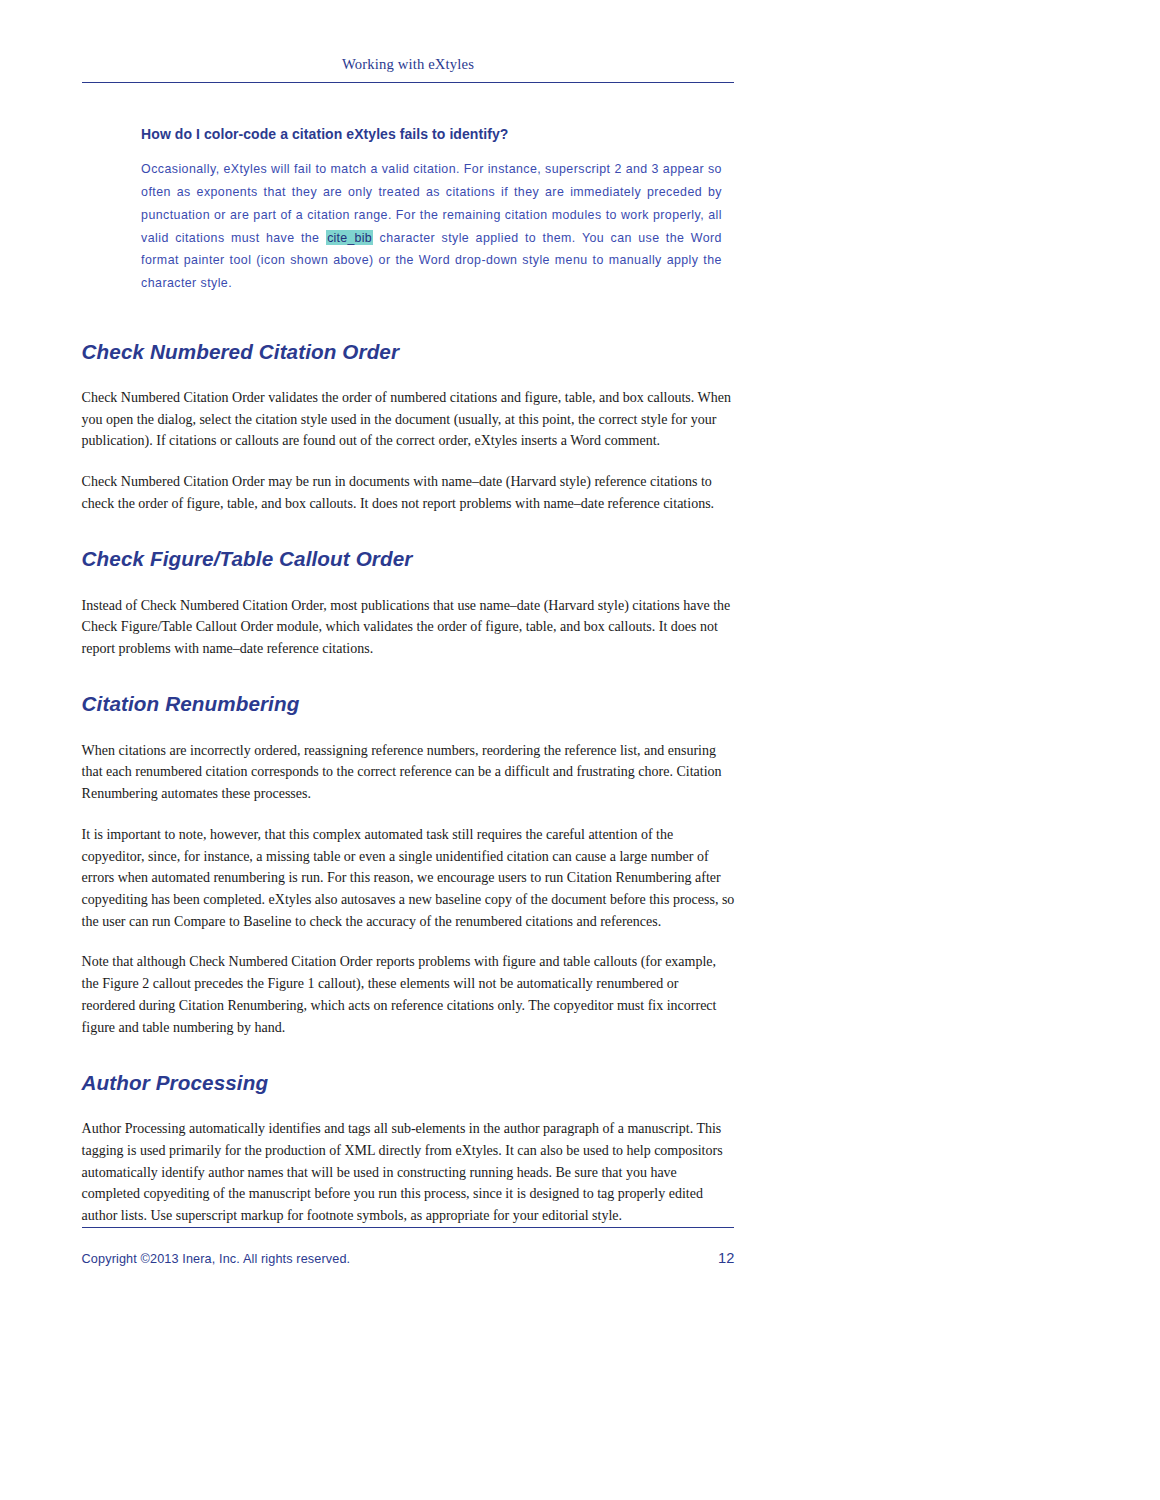Working with eXtyles
How do I color-code a citation eXtyles fails to identify?
Occasionally, eXtyles will fail to match a valid citation. For instance, superscript 2 and 3 appear so often as exponents that they are only treated as citations if they are immediately preceded by punctuation or are part of a citation range. For the remaining citation modules to work properly, all valid citations must have the cite_bib character style applied to them. You can use the Word format painter tool (icon shown above) or the Word drop-down style menu to manually apply the character style.
Check Numbered Citation Order
Check Numbered Citation Order validates the order of numbered citations and figure, table, and box callouts. When you open the dialog, select the citation style used in the document (usually, at this point, the correct style for your publication). If citations or callouts are found out of the correct order, eXtyles inserts a Word comment.
Check Numbered Citation Order may be run in documents with name–date (Harvard style) reference citations to check the order of figure, table, and box callouts. It does not report problems with name–date reference citations.
Check Figure/Table Callout Order
Instead of Check Numbered Citation Order, most publications that use name–date (Harvard style) citations have the Check Figure/Table Callout Order module, which validates the order of figure, table, and box callouts. It does not report problems with name–date reference citations.
Citation Renumbering
When citations are incorrectly ordered, reassigning reference numbers, reordering the reference list, and ensuring that each renumbered citation corresponds to the correct reference can be a difficult and frustrating chore. Citation Renumbering automates these processes.
It is important to note, however, that this complex automated task still requires the careful attention of the copyeditor, since, for instance, a missing table or even a single unidentified citation can cause a large number of errors when automated renumbering is run. For this reason, we encourage users to run Citation Renumbering after copyediting has been completed. eXtyles also autosaves a new baseline copy of the document before this process, so the user can run Compare to Baseline to check the accuracy of the renumbered citations and references.
Note that although Check Numbered Citation Order reports problems with figure and table callouts (for example, the Figure 2 callout precedes the Figure 1 callout), these elements will not be automatically renumbered or reordered during Citation Renumbering, which acts on reference citations only. The copyeditor must fix incorrect figure and table numbering by hand.
Author Processing
Author Processing automatically identifies and tags all sub-elements in the author paragraph of a manuscript. This tagging is used primarily for the production of XML directly from eXtyles. It can also be used to help compositors automatically identify author names that will be used in constructing running heads. Be sure that you have completed copyediting of the manuscript before you run this process, since it is designed to tag properly edited author lists. Use superscript markup for footnote symbols, as appropriate for your editorial style.
Copyright ©2013 Inera, Inc. All rights reserved. 12